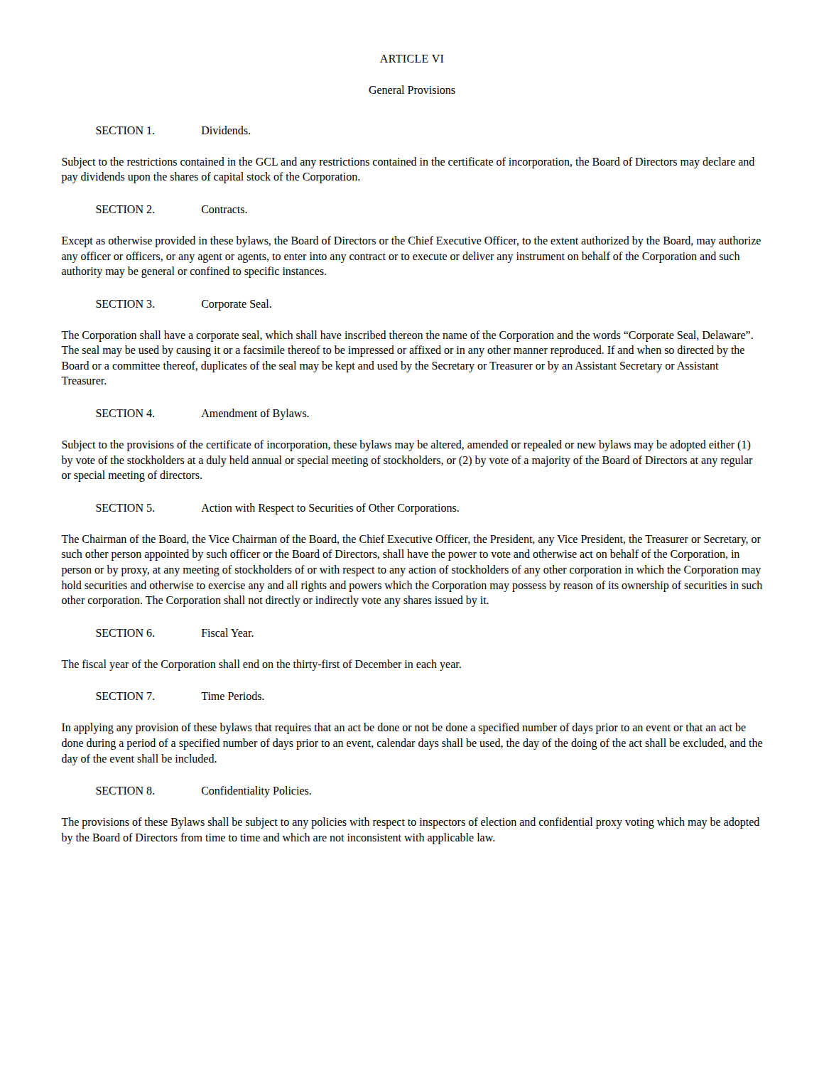ARTICLE VI
General Provisions
SECTION 1. Dividends.
Subject to the restrictions contained in the GCL and any restrictions contained in the certificate of incorporation, the Board of Directors may declare and pay dividends upon the shares of capital stock of the Corporation.
SECTION 2. Contracts.
Except as otherwise provided in these bylaws, the Board of Directors or the Chief Executive Officer, to the extent authorized by the Board, may authorize any officer or officers, or any agent or agents, to enter into any contract or to execute or deliver any instrument on behalf of the Corporation and such authority may be general or confined to specific instances.
SECTION 3. Corporate Seal.
The Corporation shall have a corporate seal, which shall have inscribed thereon the name of the Corporation and the words “Corporate Seal, Delaware”. The seal may be used by causing it or a facsimile thereof to be impressed or affixed or in any other manner reproduced. If and when so directed by the Board or a committee thereof, duplicates of the seal may be kept and used by the Secretary or Treasurer or by an Assistant Secretary or Assistant Treasurer.
SECTION 4. Amendment of Bylaws.
Subject to the provisions of the certificate of incorporation, these bylaws may be altered, amended or repealed or new bylaws may be adopted either (1) by vote of the stockholders at a duly held annual or special meeting of stockholders, or (2) by vote of a majority of the Board of Directors at any regular or special meeting of directors.
SECTION 5. Action with Respect to Securities of Other Corporations.
The Chairman of the Board, the Vice Chairman of the Board, the Chief Executive Officer, the President, any Vice President, the Treasurer or Secretary, or such other person appointed by such officer or the Board of Directors, shall have the power to vote and otherwise act on behalf of the Corporation, in person or by proxy, at any meeting of stockholders of or with respect to any action of stockholders of any other corporation in which the Corporation may hold securities and otherwise to exercise any and all rights and powers which the Corporation may possess by reason of its ownership of securities in such other corporation. The Corporation shall not directly or indirectly vote any shares issued by it.
SECTION 6. Fiscal Year.
The fiscal year of the Corporation shall end on the thirty-first of December in each year.
SECTION 7. Time Periods.
In applying any provision of these bylaws that requires that an act be done or not be done a specified number of days prior to an event or that an act be done during a period of a specified number of days prior to an event, calendar days shall be used, the day of the doing of the act shall be excluded, and the day of the event shall be included.
SECTION 8. Confidentiality Policies.
The provisions of these Bylaws shall be subject to any policies with respect to inspectors of election and confidential proxy voting which may be adopted by the Board of Directors from time to time and which are not inconsistent with applicable law.